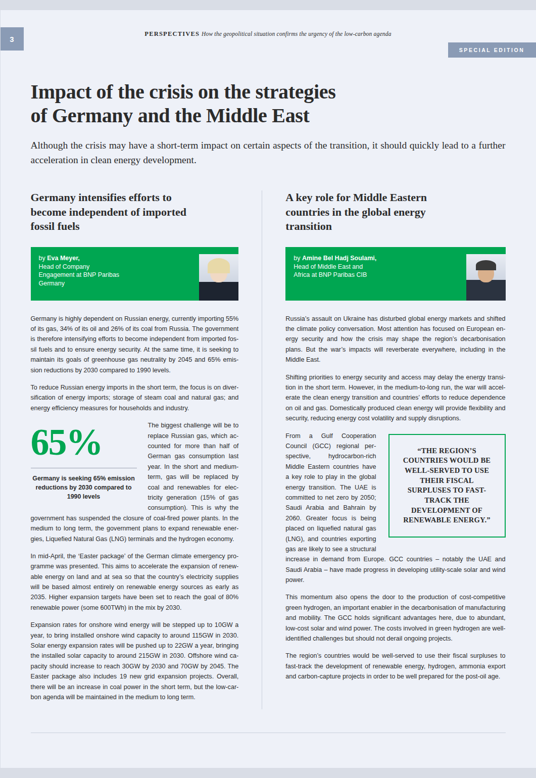3
PERSPECTIVES How the geopolitical situation confirms the urgency of the low-carbon agenda
SPECIAL EDITION
Impact of the crisis on the strategies
of Germany and the Middle East
Although the crisis may have a short-term impact on certain aspects of the transition, it should quickly lead to a further acceleration in clean energy development.
Germany intensifies efforts to
become independent of imported
fossil fuels
by Eva Meyer,
Head of Company
Engagement at BNP Paribas
Germany
Germany is highly dependent on Russian energy, currently importing 55% of its gas, 34% of its oil and 26% of its coal from Russia. The government is therefore intensifying efforts to become independent from imported fossil fuels and to ensure energy security. At the same time, it is seeking to maintain its goals of greenhouse gas neutrality by 2045 and 65% emission reductions by 2030 compared to 1990 levels.
To reduce Russian energy imports in the short term, the focus is on diversification of energy imports; storage of steam coal and natural gas; and energy efficiency measures for households and industry.
65%
Germany is seeking 65% emission reductions by 2030 compared to 1990 levels
The biggest challenge will be to replace Russian gas, which accounted for more than half of German gas consumption last year. In the short and medium-term, gas will be replaced by coal and renewables for electricity generation (15% of gas consumption). This is why the government has suspended the closure of coal-fired power plants. In the medium to long term, the government plans to expand renewable energies, Liquefied Natural Gas (LNG) terminals and the hydrogen economy.
In mid-April, the ‘Easter package’ of the German climate emergency programme was presented. This aims to accelerate the expansion of renewable energy on land and at sea so that the country’s electricity supplies will be based almost entirely on renewable energy sources as early as 2035. Higher expansion targets have been set to reach the goal of 80% renewable power (some 600TWh) in the mix by 2030.
Expansion rates for onshore wind energy will be stepped up to 10GW a year, to bring installed onshore wind capacity to around 115GW in 2030. Solar energy expansion rates will be pushed up to 22GW a year, bringing the installed solar capacity to around 215GW in 2030. Offshore wind capacity should increase to reach 30GW by 2030 and 70GW by 2045. The Easter package also includes 19 new grid expansion projects. Overall, there will be an increase in coal power in the short term, but the low-carbon agenda will be maintained in the medium to long term.
A key role for Middle Eastern
countries in the global energy
transition
by Amine Bel Hadj Soulami,
Head of Middle East and
Africa at BNP Paribas CIB
Russia’s assault on Ukraine has disturbed global energy markets and shifted the climate policy conversation. Most attention has focused on European energy security and how the crisis may shape the region’s decarbonisation plans. But the war’s impacts will reverberate everywhere, including in the Middle East.
Shifting priorities to energy security and access may delay the energy transition in the short term. However, in the medium-to-long run, the war will accelerate the clean energy transition and countries’ efforts to reduce dependence on oil and gas. Domestically produced clean energy will provide flexibility and security, reducing energy cost volatility and supply disruptions.
“THE REGION’S COUNTRIES WOULD BE WELL-SERVED TO USE THEIR FISCAL SURPLUSES TO FAST-TRACK THE DEVELOPMENT OF RENEWABLE ENERGY.”
From a Gulf Cooperation Council (GCC) regional perspective, hydrocarbon-rich Middle Eastern countries have a key role to play in the global energy transition. The UAE is committed to net zero by 2050; Saudi Arabia and Bahrain by 2060. Greater focus is being placed on liquefied natural gas (LNG), and countries exporting gas are likely to see a structural increase in demand from Europe. GCC countries – notably the UAE and Saudi Arabia – have made progress in developing utility-scale solar and wind power.
This momentum also opens the door to the production of cost-competitive green hydrogen, an important enabler in the decarbonisation of manufacturing and mobility. The GCC holds significant advantages here, due to abundant, low-cost solar and wind power. The costs involved in green hydrogen are well-identified challenges but should not derail ongoing projects.
The region’s countries would be well-served to use their fiscal surpluses to fast-track the development of renewable energy, hydrogen, ammonia export and carbon-capture projects in order to be well prepared for the post-oil age.